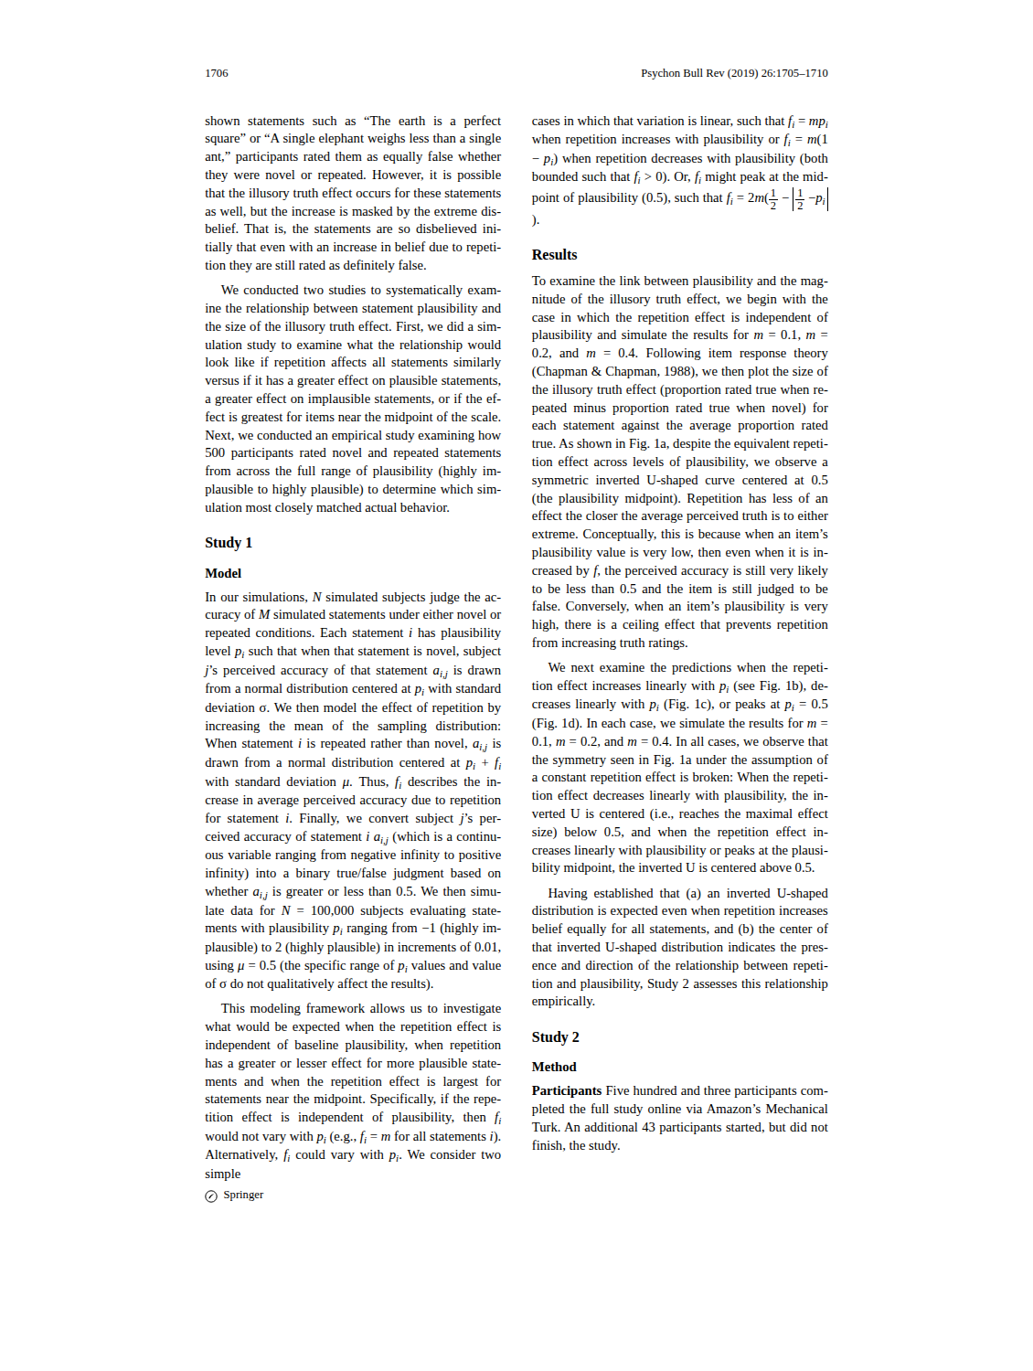1706
Psychon Bull Rev (2019) 26:1705–1710
shown statements such as “The earth is a perfect square” or “A single elephant weighs less than a single ant,” participants rated them as equally false whether they were novel or repeated. However, it is possible that the illusory truth effect occurs for these statements as well, but the increase is masked by the extreme disbelief. That is, the statements are so disbelieved initially that even with an increase in belief due to repetition they are still rated as definitely false.
We conducted two studies to systematically examine the relationship between statement plausibility and the size of the illusory truth effect. First, we did a simulation study to examine what the relationship would look like if repetition affects all statements similarly versus if it has a greater effect on plausible statements, a greater effect on implausible statements, or if the effect is greatest for items near the midpoint of the scale. Next, we conducted an empirical study examining how 500 participants rated novel and repeated statements from across the full range of plausibility (highly implausible to highly plausible) to determine which simulation most closely matched actual behavior.
Study 1
Model
In our simulations, N simulated subjects judge the accuracy of M simulated statements under either novel or repeated conditions. Each statement i has plausibility level pi such that when that statement is novel, subject j’s perceived accuracy of that statement ai,j is drawn from a normal distribution centered at pi with standard deviation σ. We then model the effect of repetition by increasing the mean of the sampling distribution: When statement i is repeated rather than novel, ai,j is drawn from a normal distribution centered at pi + fi with standard deviation μ. Thus, fi describes the increase in average perceived accuracy due to repetition for statement i. Finally, we convert subject j’s perceived accuracy of statement i ai,j (which is a continuous variable ranging from negative infinity to positive infinity) into a binary true/false judgment based on whether ai,j is greater or less than 0.5. We then simulate data for N = 100,000 subjects evaluating statements with plausibility pi ranging from −1 (highly implausible) to 2 (highly plausible) in increments of 0.01, using μ = 0.5 (the specific range of pi values and value of σ do not qualitatively affect the results).
This modeling framework allows us to investigate what would be expected when the repetition effect is independent of baseline plausibility, when repetition has a greater or lesser effect for more plausible statements and when the repetition effect is largest for statements near the midpoint. Specifically, if the repetition effect is independent of plausibility, then fi would not vary with pi (e.g., fi = m for all statements i). Alternatively, fi could vary with pi. We consider two simple
cases in which that variation is linear, such that fi = mpi when repetition increases with plausibility or fi = m(1 − pi) when repetition decreases with plausibility (both bounded such that fi > 0). Or, fi might peak at the midpoint of plausibility (0.5), such that fi = 2m(12 − 12 −pi).
Results
To examine the link between plausibility and the magnitude of the illusory truth effect, we begin with the case in which the repetition effect is independent of plausibility and simulate the results for m = 0.1, m = 0.2, and m = 0.4. Following item response theory (Chapman & Chapman, 1988), we then plot the size of the illusory truth effect (proportion rated true when repeated minus proportion rated true when novel) for each statement against the average proportion rated true. As shown in Fig. 1a, despite the equivalent repetition effect across levels of plausibility, we observe a symmetric inverted U-shaped curve centered at 0.5 (the plausibility midpoint). Repetition has less of an effect the closer the average perceived truth is to either extreme. Conceptually, this is because when an item’s plausibility value is very low, then even when it is increased by f, the perceived accuracy is still very likely to be less than 0.5 and the item is still judged to be false. Conversely, when an item’s plausibility is very high, there is a ceiling effect that prevents repetition from increasing truth ratings.
We next examine the predictions when the repetition effect increases linearly with pi (see Fig. 1b), decreases linearly with pi (Fig. 1c), or peaks at pi = 0.5 (Fig. 1d). In each case, we simulate the results for m = 0.1, m = 0.2, and m = 0.4. In all cases, we observe that the symmetry seen in Fig. 1a under the assumption of a constant repetition effect is broken: When the repetition effect decreases linearly with plausibility, the inverted U is centered (i.e., reaches the maximal effect size) below 0.5, and when the repetition effect increases linearly with plausibility or peaks at the plausibility midpoint, the inverted U is centered above 0.5.
Having established that (a) an inverted U-shaped distribution is expected even when repetition increases belief equally for all statements, and (b) the center of that inverted U-shaped distribution indicates the presence and direction of the relationship between repetition and plausibility, Study 2 assesses this relationship empirically.
Study 2
Method
Participants Five hundred and three participants completed the full study online via Amazon’s Mechanical Turk. An additional 43 participants started, but did not finish, the study.
Springer